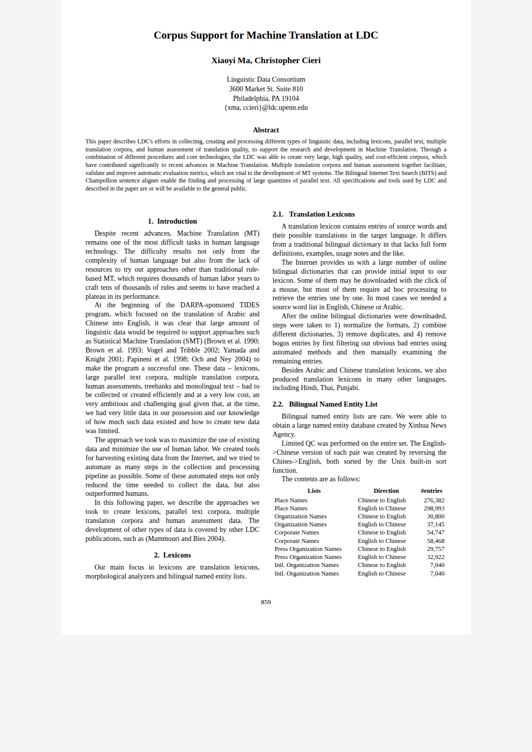Corpus Support for Machine Translation at LDC
Xiaoyi Ma, Christopher Cieri
Linguistic Data Consortium
3600 Market St. Suite 810
Philadelphia, PA 19104
{xma, ccieri}@ldc.upenn.edu
Abstract
This paper describes LDC's efforts in collecting, creating and processing different types of linguistic data, including lexicons, parallel text, multiple translation corpora, and human assessment of translation quality, to support the research and development in Machine Translation. Through a combination of different procedures and core technologies, the LDC was able to create very large, high quality, and cost-efficient corpora, which have contributed significantly to recent advances in Machine Translation. Multiple translation corpora and human assessment together facilitate, validate and improve automatic evaluation metrics, which are vital to the development of MT systems. The Bilingual Internet Text Search (BITS) and Champollion sentence aligner enable the finding and processing of large quantities of parallel text. All specifications and tools used by LDC and described in the paper are or will be available to the general public.
1. Introduction
Despite recent advances, Machine Translation (MT) remains one of the most difficult tasks in human language technology. The difficulty results not only from the complexity of human language but also from the lack of resources to try out approaches other than traditional rule-based MT, which requires thousands of human labor years to craft tens of thousands of rules and seems to have reached a plateau in its performance.
At the beginning of the DARPA-sponsored TIDES program, which focused on the translation of Arabic and Chinese into English, it was clear that large amount of linguistic data would be required to support approaches such as Statistical Machine Translation (SMT) (Brown et al. 1990; Brown et al. 1993; Vogel and Tribble 2002; Yamada and Knight 2001; Papineni et al. 1998; Och and Ney 2004) to make the program a successful one. These data – lexicons, large parallel text corpora, multiple translation corpora, human assessments, treebanks and monolingual text – had to be collected or created efficiently and at a very low cost, an very ambitious and challenging goal given that, at the time, we had very little data in our possession and our knowledge of how much such data existed and how to create new data was limited.
The approach we took was to maximize the use of existing data and minimize the use of human labor. We created tools for harvesting existing data from the Internet, and we tried to automate as many steps in the collection and processing pipeline as possible. Some of these automated steps not only reduced the time needed to collect the data, but also outperformed humans.
In this following paper, we describe the approaches we took to create lexicons, parallel text corpora, multiple translation corpora and human assessment data. The development of other types of data is covered by other LDC publications, such as (Mammouri and Bies 2004).
2. Lexicons
Our main focus in lexicons are translation lexicons, morphological analyzers and bilingual named entity lists.
2.1. Translation Lexicons
A translation lexicon contains entries of source words and their possible translations in the target language. It differs from a traditional bilingual dictionary in that lacks full form definitions, examples, usage notes and the like.
The Internet provides us with a large number of online bilingual dictionaries that can provide initial input to our lexicon. Some of them may be downloaded with the click of a mouse, but most of them require ad hoc processing to retrieve the entries one by one. In most cases we needed a source word list in English, Chinese or Arabic.
After the online bilingual dictionaries were downloaded, steps were taken to 1) normalize the formats, 2) combine different dictionaries, 3) remove duplicates, and 4) remove bogus entries by first filtering out obvious bad entries using automated methods and then manually examining the remaining entries.
Besides Arabic and Chinese translation lexicons, we also produced translation lexicons in many other languages, including Hindi, Thai, Punjabi.
2.2. Bilingual Named Entity List
Bilingual named entity lists are rare. We were able to obtain a large named entity database created by Xinhua News Agency.
Limited QC was performed on the entire set. The English->Chinese version of each pair was created by reversing the Chines->English, both sorted by the Unix built-in sort function.
The contents are as follows:
| Lists | Direction | #entries |
| --- | --- | --- |
| Place Names | Chinese to English | 276,382 |
| Place Names | English to Chinese | 298,993 |
| Organization Names | Chinese to English | 30,800 |
| Organization Names | English to Chinese | 37,145 |
| Corporate Names | Chinese to English | 54,747 |
| Corporate Names | English to Chinese | 58,468 |
| Press Organization Names | Chinese to English | 29,757 |
| Press Organization Names | English to Chinese | 32,922 |
| Intl. Organization Names | Chinese to English | 7,040 |
| Intl. Organization Names | English to Chinese | 7,040 |
859